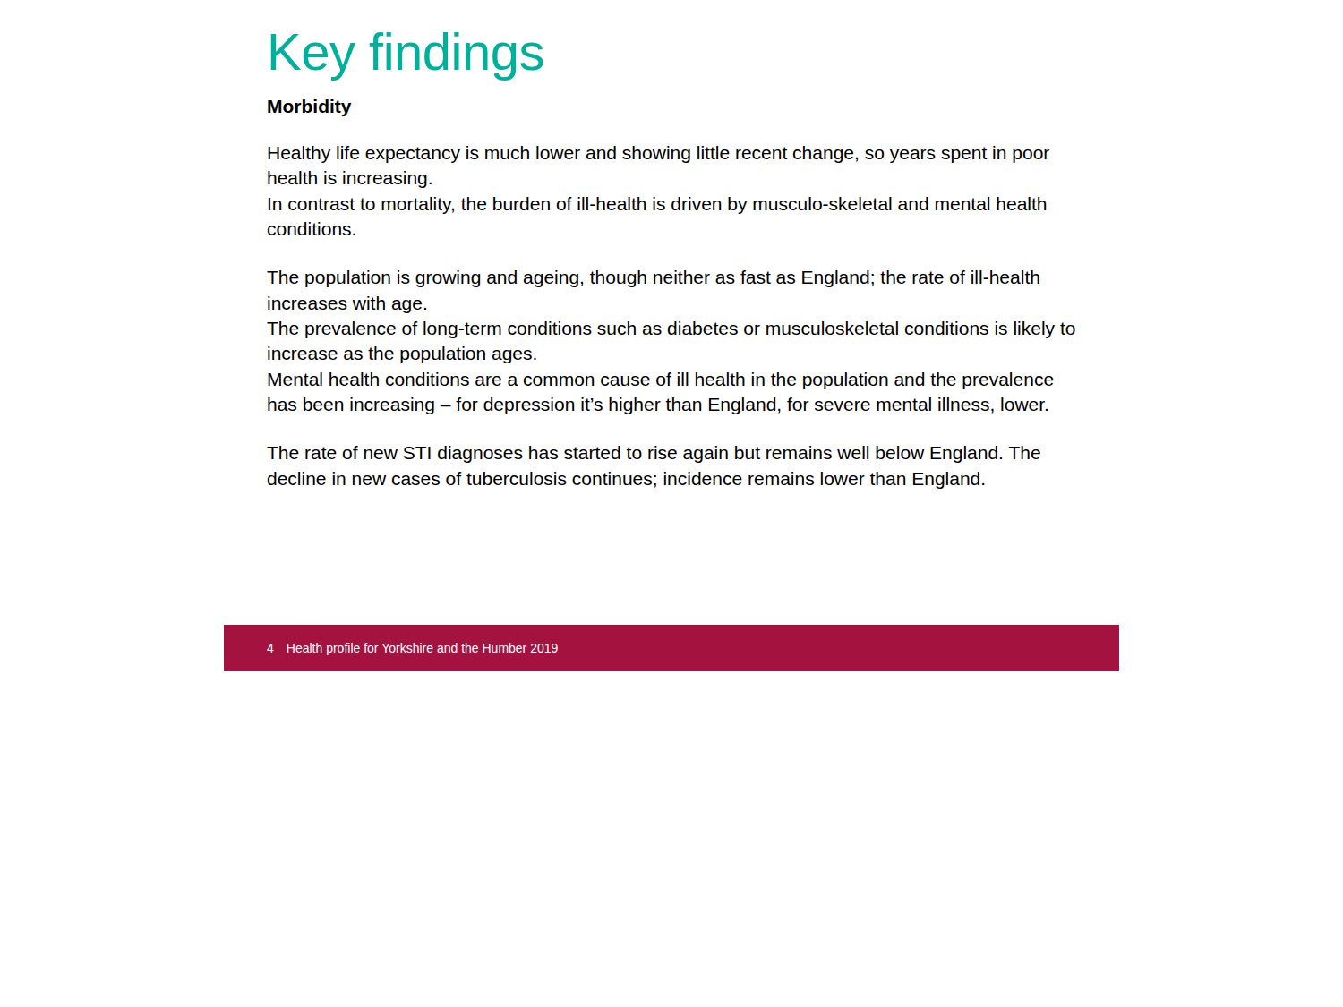Key findings
Morbidity
Healthy life expectancy is much lower and showing little recent change, so years spent in poor health is increasing.
In contrast to mortality, the burden of ill-health is driven by musculo-skeletal and mental health conditions.
The population is growing and ageing, though neither as fast as England; the rate of ill-health increases with age.
The prevalence of long-term conditions such as diabetes or musculoskeletal conditions is likely to increase as the population ages.
Mental health conditions are a common cause of ill health in the population and the prevalence has been increasing – for depression it’s higher than England, for severe mental illness, lower.
The rate of new STI diagnoses has started to rise again but remains well below England. The decline in new cases of tuberculosis continues; incidence remains lower than England.
4 Health profile for Yorkshire and the Humber 2019